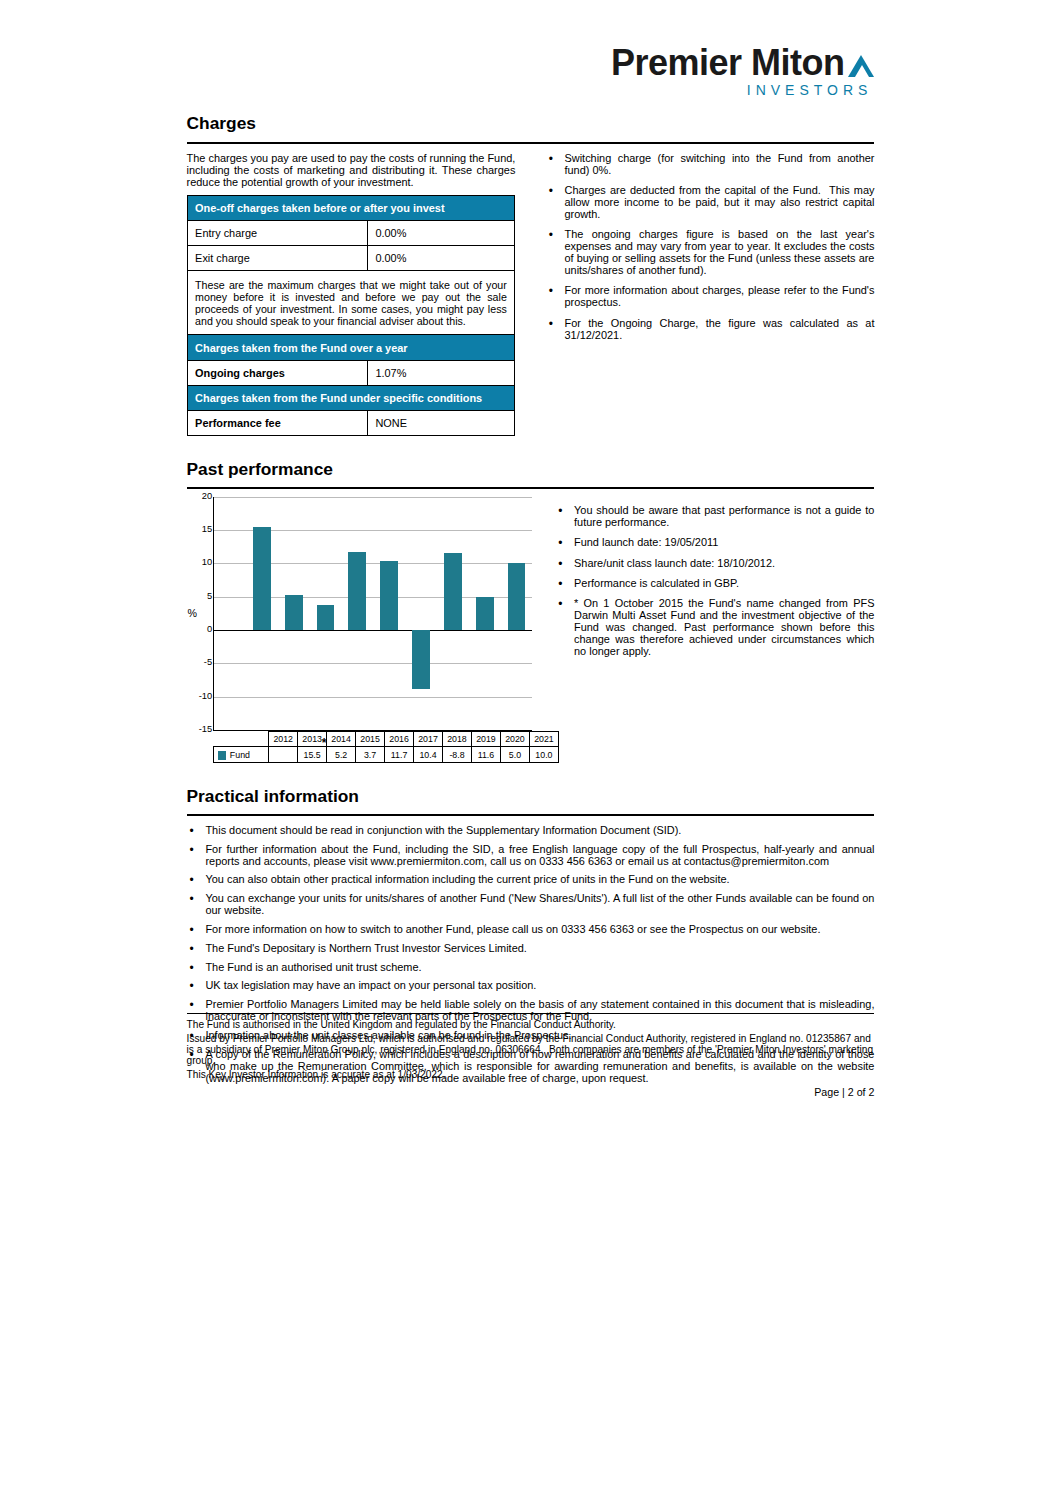Premier Miton
INVESTORS
Charges
The charges you pay are used to pay the costs of running the Fund, including the costs of marketing and distributing it. These charges reduce the potential growth of your investment.
| One-off charges taken before or after you invest |
| --- |
| Entry charge | 0.00% |
| Exit charge | 0.00% |
| These are the maximum charges that we might take out of your money before it is invested and before we pay out the sale proceeds of your investment. In some cases, you might pay less and you should speak to your financial adviser about this. |
| Charges taken from the Fund over a year |
| Ongoing charges | 1.07% |
| Charges taken from the Fund under specific conditions |
| Performance fee | NONE |
Switching charge (for switching into the Fund from another fund) 0%.
Charges are deducted from the capital of the Fund. This may allow more income to be paid, but it may also restrict capital growth.
The ongoing charges figure is based on the last year's expenses and may vary from year to year. It excludes the costs of buying or selling assets for the Fund (unless these assets are units/shares of another fund).
For more information about charges, please refer to the Fund's prospectus.
For the Ongoing Charge, the figure was calculated as at 31/12/2021.
Past performance
%
20
15
10
5
0
-5
-10
-15
*
| | 2012 | 2013 | 2014 | 2015 | 2016 | 2017 | 2018 | 2019 | 2020 | 2021 |
| Fund | | 15.5 | 5.2 | 3.7 | 11.7 | 10.4 | -8.8 | 11.6 | 5.0 | 10.0 |
You should be aware that past performance is not a guide to future performance.
Fund launch date: 19/05/2011
Share/unit class launch date: 18/10/2012.
Performance is calculated in GBP.
* On 1 October 2015 the Fund's name changed from PFS Darwin Multi Asset Fund and the investment objective of the Fund was changed. Past performance shown before this change was therefore achieved under circumstances which no longer apply.
Practical information
This document should be read in conjunction with the Supplementary Information Document (SID).
For further information about the Fund, including the SID, a free English language copy of the full Prospectus, half-yearly and annual reports and accounts, please visit www.premiermiton.com, call us on 0333 456 6363 or email us at contactus@premiermiton.com
You can also obtain other practical information including the current price of units in the Fund on the website.
You can exchange your units for units/shares of another Fund ('New Shares/Units'). A full list of the other Funds available can be found on our website.
For more information on how to switch to another Fund, please call us on 0333 456 6363 or see the Prospectus on our website.
The Fund's Depositary is Northern Trust Investor Services Limited.
The Fund is an authorised unit trust scheme.
UK tax legislation may have an impact on your personal tax position.
Premier Portfolio Managers Limited may be held liable solely on the basis of any statement contained in this document that is misleading, inaccurate or inconsistent with the relevant parts of the Prospectus for the Fund.
Information about the unit classes available can be found in the Prospectus.
A copy of the Remuneration Policy, which includes a description of how remuneration and benefits are calculated and the identity of those who make up the Remuneration Committee, which is responsible for awarding remuneration and benefits, is available on the website (www.premiermiton.com). A paper copy will be made available free of charge, upon request.
The Fund is authorised in the United Kingdom and regulated by the Financial Conduct Authority.
Issued by Premier Portfolio Managers Ltd, which is authorised and regulated by the Financial Conduct Authority, registered in England no. 01235867 and is a subsidiary of Premier Miton Group plc, registered in England no. 06306664. Both companies are members of the 'Premier Miton Investors' marketing group.
This Key Investor Information is accurate as at 1/03/2022.
Page | 2 of 2